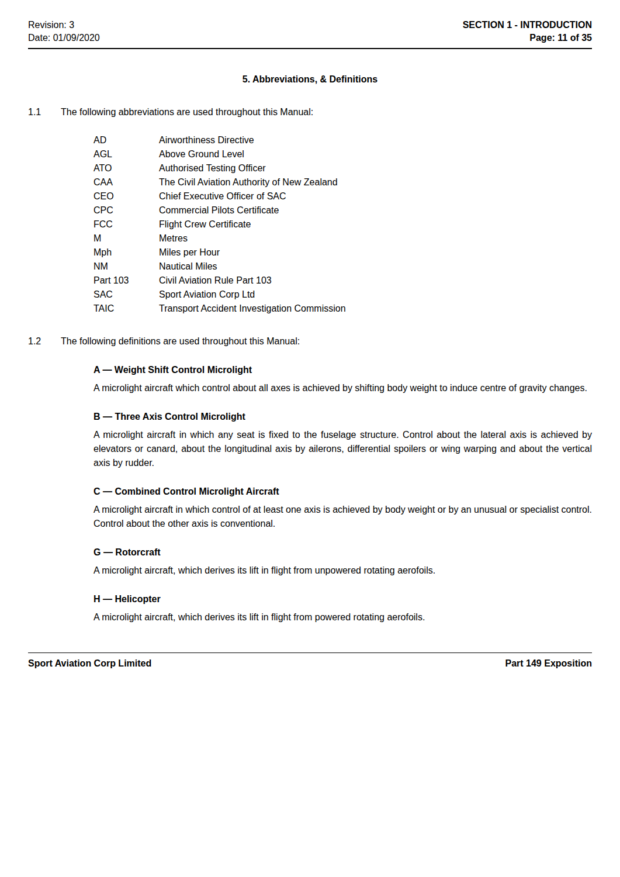Revision: 3
Date: 01/09/2020
SECTION 1 - INTRODUCTION
Page: 11 of 35
5. Abbreviations, & Definitions
1.1 The following abbreviations are used throughout this Manual:
AD
Airworthiness Directive
AGL
Above Ground Level
ATO
Authorised Testing Officer
CAA
The Civil Aviation Authority of New Zealand
CEO
Chief Executive Officer of SAC
CPC
Commercial Pilots Certificate
FCC
Flight Crew Certificate
M
Metres
Mph
Miles per Hour
NM
Nautical Miles
Part 103
Civil Aviation Rule Part 103
SAC
Sport Aviation Corp Ltd
TAIC
Transport Accident Investigation Commission
1.2 The following definitions are used throughout this Manual:
A — Weight Shift Control Microlight
A microlight aircraft which control about all axes is achieved by shifting body weight to induce centre of gravity changes.
B — Three Axis Control Microlight
A microlight aircraft in which any seat is fixed to the fuselage structure. Control about the lateral axis is achieved by elevators or canard, about the longitudinal axis by ailerons, differential spoilers or wing warping and about the vertical axis by rudder.
C — Combined Control Microlight Aircraft
A microlight aircraft in which control of at least one axis is achieved by body weight or by an unusual or specialist control. Control about the other axis is conventional.
G — Rotorcraft
A microlight aircraft, which derives its lift in flight from unpowered rotating aerofoils.
H — Helicopter
A microlight aircraft, which derives its lift in flight from powered rotating aerofoils.
Sport Aviation Corp Limited Part 149 Exposition